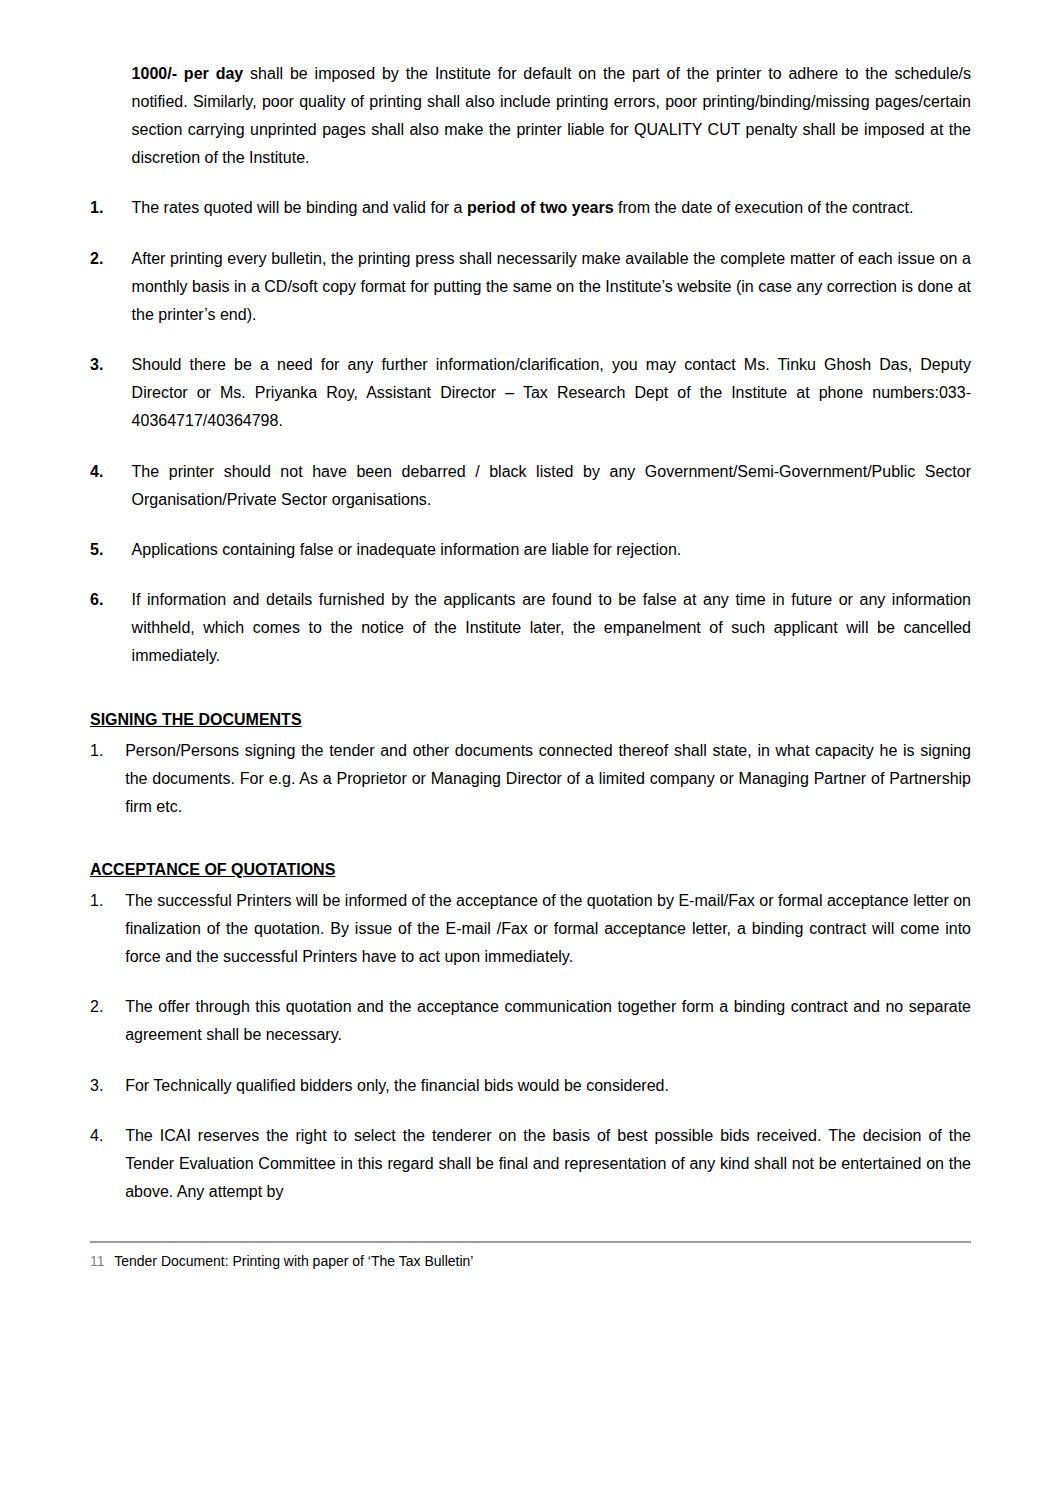1000/- per day shall be imposed by the Institute for default on the part of the printer to adhere to the schedule/s notified. Similarly, poor quality of printing shall also include printing errors, poor printing/binding/missing pages/certain section carrying unprinted pages shall also make the printer liable for QUALITY CUT penalty shall be imposed at the discretion of the Institute.
The rates quoted will be binding and valid for a period of two years from the date of execution of the contract.
After printing every bulletin, the printing press shall necessarily make available the complete matter of each issue on a monthly basis in a CD/soft copy format for putting the same on the Institute’s website (in case any correction is done at the printer’s end).
Should there be a need for any further information/clarification, you may contact Ms. Tinku Ghosh Das, Deputy Director or Ms. Priyanka Roy, Assistant Director – Tax Research Dept of the Institute at phone numbers:033-40364717/40364798.
The printer should not have been debarred / black listed by any Government/Semi-Government/Public Sector Organisation/Private Sector organisations.
Applications containing false or inadequate information are liable for rejection.
If information and details furnished by the applicants are found to be false at any time in future or any information withheld, which comes to the notice of the Institute later, the empanelment of such applicant will be cancelled immediately.
SIGNING THE DOCUMENTS
Person/Persons signing the tender and other documents connected thereof shall state, in what capacity he is signing the documents. For e.g. As a Proprietor or Managing Director of a limited company or Managing Partner of Partnership firm etc.
ACCEPTANCE OF QUOTATIONS
The successful Printers will be informed of the acceptance of the quotation by E-mail/Fax or formal acceptance letter on finalization of the quotation. By issue of the E-mail /Fax or formal acceptance letter, a binding contract will come into force and the successful Printers have to act upon immediately.
The offer through this quotation and the acceptance communication together form a binding contract and no separate agreement shall be necessary.
For Technically qualified bidders only, the financial bids would be considered.
The ICAI reserves the right to select the tenderer on the basis of best possible bids received. The decision of the Tender Evaluation Committee in this regard shall be final and representation of any kind shall not be entertained on the above. Any attempt by
11 Tender Document: Printing with paper of ‘The Tax Bulletin’